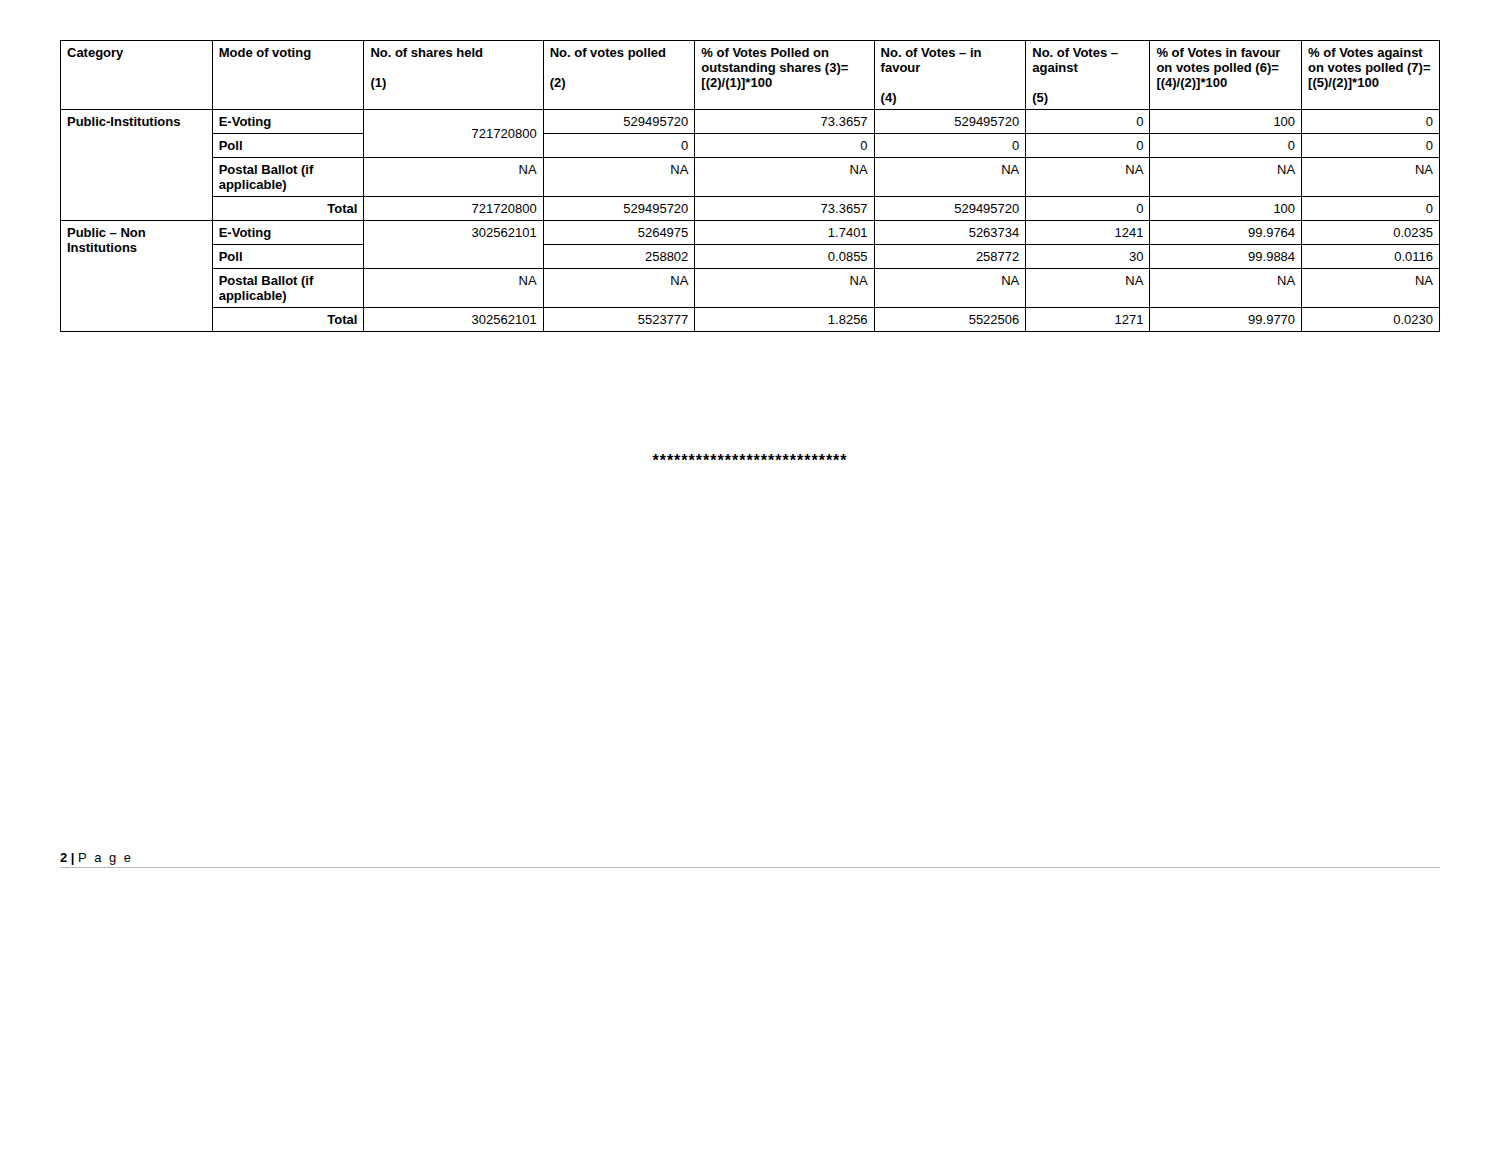| Category | Mode of voting | No. of shares held (1) | No. of votes polled (2) | % of Votes Polled on outstanding shares (3)=[(2)/(1)]*100 | No. of Votes – in favour (4) | No. of Votes – against (5) | % of Votes in favour on votes polled (6)=[(4)/(2)]*100 | % of Votes against on votes polled (7)=[(5)/(2)]*100 |
| --- | --- | --- | --- | --- | --- | --- | --- | --- |
| Public-Institutions | E-Voting | 721720800 | 529495720 | 73.3657 | 529495720 | 0 | 100 | 0 |
| Poll | 0 | 0 | 0 | 0 | 0 | 0 |
| Postal Ballot (if applicable) | NA | NA | NA | NA | NA | NA | NA |
| Total | 721720800 | 529495720 | 73.3657 | 529495720 | 0 | 100 | 0 |
| Public – Non Institutions | E-Voting | 302562101 | 5264975 | 1.7401 | 5263734 | 1241 | 99.9764 | 0.0235 |
| Poll | 258802 | 0.0855 | 258772 | 30 | 99.9884 | 0.0116 |
| Postal Ballot (if applicable) | NA | NA | NA | NA | NA | NA | NA |
| Total | 302562101 | 5523777 | 1.8256 | 5522506 | 1271 | 99.9770 | 0.0230 |
***************************
2 | P a g e